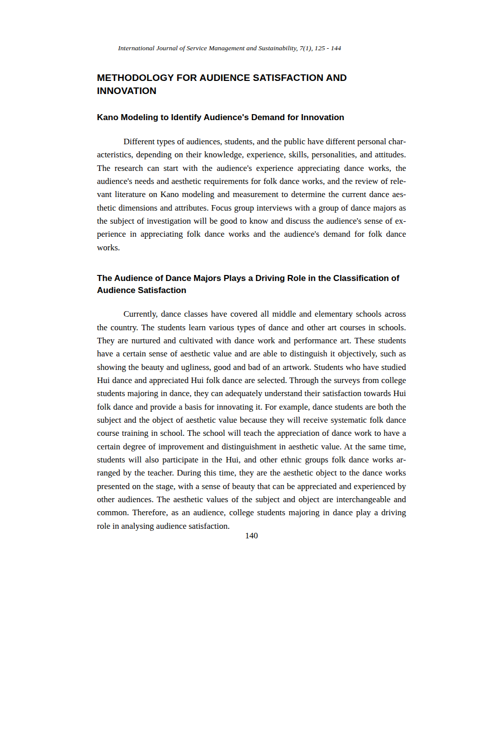International Journal of Service Management and Sustainability, 7(1), 125 - 144
Methodology for Audience Satisfaction and Innovation
Kano Modeling to Identify Audience's Demand for Innovation
Different types of audiences, students, and the public have different personal characteristics, depending on their knowledge, experience, skills, personalities, and attitudes. The research can start with the audience's experience appreciating dance works, the audience's needs and aesthetic requirements for folk dance works, and the review of relevant literature on Kano modeling and measurement to determine the current dance aesthetic dimensions and attributes. Focus group interviews with a group of dance majors as the subject of investigation will be good to know and discuss the audience's sense of experience in appreciating folk dance works and the audience's demand for folk dance works.
The Audience of Dance Majors Plays a Driving Role in the Classification of Audience Satisfaction
Currently, dance classes have covered all middle and elementary schools across the country. The students learn various types of dance and other art courses in schools. They are nurtured and cultivated with dance work and performance art. These students have a certain sense of aesthetic value and are able to distinguish it objectively, such as showing the beauty and ugliness, good and bad of an artwork. Students who have studied Hui dance and appreciated Hui folk dance are selected. Through the surveys from college students majoring in dance, they can adequately understand their satisfaction towards Hui folk dance and provide a basis for innovating it. For example, dance students are both the subject and the object of aesthetic value because they will receive systematic folk dance course training in school. The school will teach the appreciation of dance work to have a certain degree of improvement and distinguishment in aesthetic value. At the same time, students will also participate in the Hui, and other ethnic groups folk dance works arranged by the teacher. During this time, they are the aesthetic object to the dance works presented on the stage, with a sense of beauty that can be appreciated and experienced by other audiences. The aesthetic values of the subject and object are interchangeable and common. Therefore, as an audience, college students majoring in dance play a driving role in analysing audience satisfaction.
140